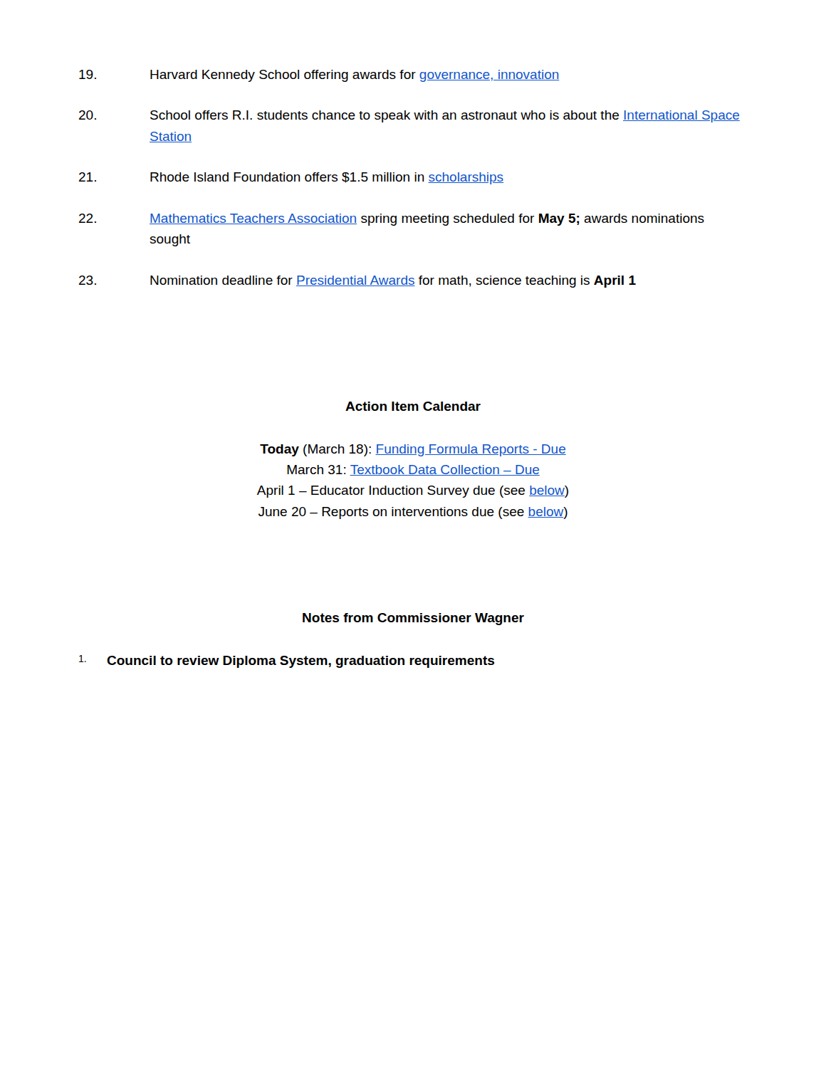19. Harvard Kennedy School offering awards for governance, innovation
20. School offers R.I. students chance to speak with an astronaut who is about the International Space Station
21. Rhode Island Foundation offers $1.5 million in scholarships
22. Mathematics Teachers Association spring meeting scheduled for May 5; awards nominations sought
23. Nomination deadline for Presidential Awards for math, science teaching is April 1
Action Item Calendar
Today (March 18): Funding Formula Reports - Due
March 31: Textbook Data Collection – Due
April 1 – Educator Induction Survey due (see below)
June 20 – Reports on interventions due (see below)
Notes from Commissioner Wagner
1. Council to review Diploma System, graduation requirements